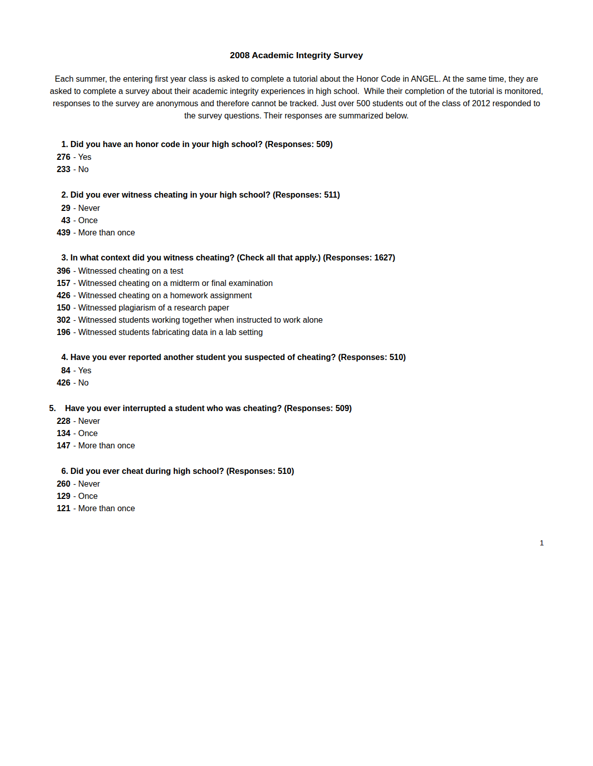2008 Academic Integrity Survey
Each summer, the entering first year class is asked to complete a tutorial about the Honor Code in ANGEL. At the same time, they are asked to complete a survey about their academic integrity experiences in high school. While their completion of the tutorial is monitored, responses to the survey are anonymous and therefore cannot be tracked. Just over 500 students out of the class of 2012 responded to the survey questions. Their responses are summarized below.
1. Did you have an honor code in your high school? (Responses: 509)
276- Yes
233- No
2. Did you ever witness cheating in your high school? (Responses: 511)
29- Never
43- Once
439- More than once
3. In what context did you witness cheating? (Check all that apply.) (Responses: 1627)
396- Witnessed cheating on a test
157- Witnessed cheating on a midterm or final examination
426- Witnessed cheating on a homework assignment
150- Witnessed plagiarism of a research paper
302- Witnessed students working together when instructed to work alone
196- Witnessed students fabricating data in a lab setting
4. Have you ever reported another student you suspected of cheating? (Responses: 510)
84- Yes
426- No
5. Have you ever interrupted a student who was cheating? (Responses: 509)
228- Never
134- Once
147- More than once
6. Did you ever cheat during high school? (Responses: 510)
260- Never
129- Once
121- More than once
1